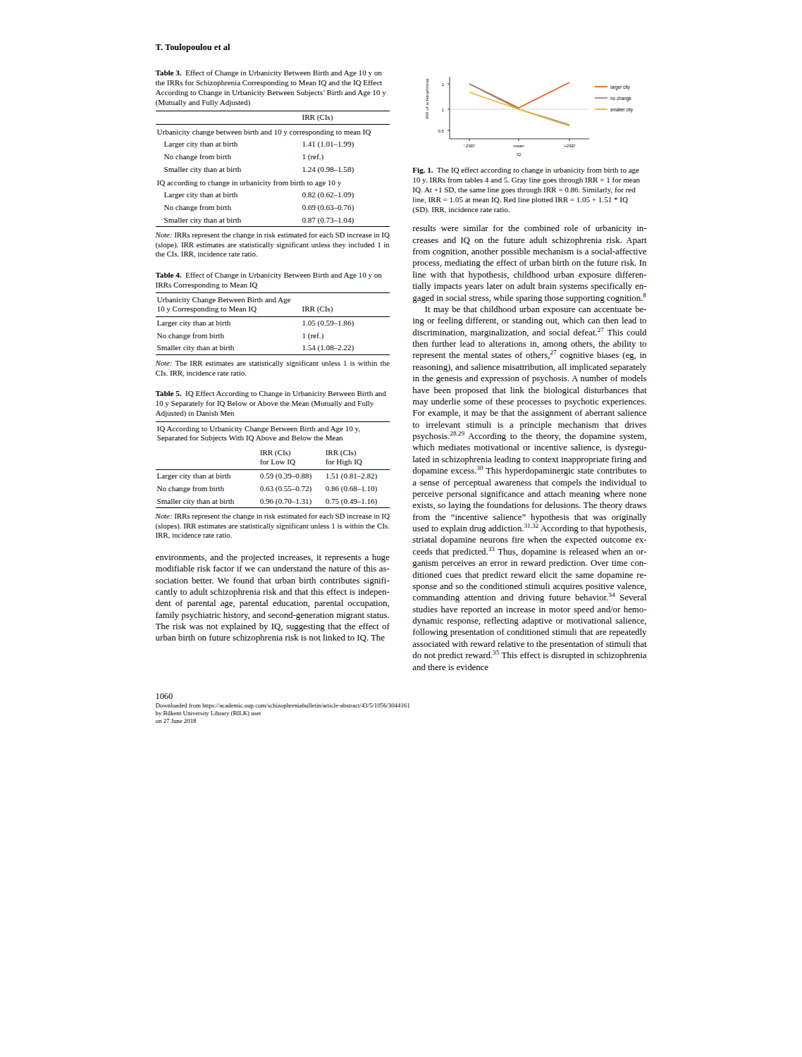T. Toulopoulou et al
Table 3. Effect of Change in Urbanicity Between Birth and Age 10 y on the IRRs for Schizophrenia Corresponding to Mean IQ and the IQ Effect According to Change in Urbanicity Between Subjects’ Birth and Age 10 y (Mutually and Fully Adjusted)
| | IRR (CIs) |
| --- | --- |
| Urbanicity change between birth and 10 y corresponding to mean IQ |
| Larger city than at birth | 1.41 (1.01–1.99) |
| No change from birth | 1 (ref.) |
| Smaller city than at birth | 1.24 (0.98–1.58) |
| IQ according to change in urbanicity from birth to age 10 y |
| Larger city than at birth | 0.82 (0.62–1.09) |
| No change from birth | 0.69 (0.63–0.76) |
| Smaller city than at birth | 0.87 (0.73–1.04) |
Note: IRRs represent the change in risk estimated for each SD increase in IQ (slope). IRR estimates are statistically significant unless they included 1 in the CIs. IRR, incidence rate ratio.
Table 4. Effect of Change in Urbanicity Between Birth and Age 10 y on IRRs Corresponding to Mean IQ
| Urbanicity Change Between Birth and Age 10 y Corresponding to Mean IQ | IRR (CIs) |
| --- | --- |
| Larger city than at birth | 1.05 (0.59–1.86) |
| No change from birth | 1 (ref.) |
| Smaller city than at birth | 1.54 (1.08–2.22) |
Note: The IRR estimates are statistically significant unless 1 is within the CIs. IRR, incidence rate ratio.
Table 5. IQ Effect According to Change in Urbanicity Between Birth and 10 y Separately for IQ Below or Above the Mean (Mutually and Fully Adjusted) in Danish Men
| IQ According to Urbanicity Change Between Birth and Age 10 y, Separated for Subjects With IQ Above and Below the Mean |
| | IRR (CIs) for Low IQ | IRR (CIs) for High IQ |
| Larger city than at birth | 0.59 (0.39–0.88) | 1.51 (0.81–2.82) |
| No change from birth | 0.63 (0.55–0.72) | 0.86 (0.68–1.10) |
| Smaller city than at birth | 0.96 (0.70–1.31) | 0.75 (0.49–1.16) |
Note: IRRs represent the change in risk estimated for each SD increase in IQ (slopes). IRR estimates are statistically significant unless 1 is within the CIs. IRR, incidence rate ratio.
environments, and the projected increases, it represents a huge modifiable risk factor if we can understand the nature of this association better. We found that urban birth contributes significantly to adult schizophrenia risk and that this effect is independent of parental age, parental education, parental occupation, family psychiatric history, and second-generation migrant status. The risk was not explained by IQ, suggesting that the effect of urban birth on future schizophrenia risk is not linked to IQ. The
2 1 0.5 IRR of schizophrenia '-2SD' mean '+2SD' IQ larger city no change smaller city
Fig. 1. The IQ effect according to change in urbanicity from birth to age 10 y. IRRs from tables 4 and 5. Gray line goes through IRR = 1 for mean IQ. At +1 SD, the same line goes through IRR = 0.86. Similarly, for red line, IRR = 1.05 at mean IQ. Red line plotted IRR = 1.05 + 1.51 * IQ (SD). IRR, incidence rate ratio.
results were similar for the combined role of urbanicity increases and IQ on the future adult schizophrenia risk. Apart from cognition, another possible mechanism is a social-affective process, mediating the effect of urban birth on the future risk. In line with that hypothesis, childhood urban exposure differentially impacts years later on adult brain systems specifically engaged in social stress, while sparing those supporting cognition.8
It may be that childhood urban exposure can accentuate being or feeling different, or standing out, which can then lead to discrimination, marginalization, and social defeat.27 This could then further lead to alterations in, among others, the ability to represent the mental states of others,27 cognitive biases (eg, in reasoning), and salience misattribution, all implicated separately in the genesis and expression of psychosis. A number of models have been proposed that link the biological disturbances that may underlie some of these processes to psychotic experiences. For example, it may be that the assignment of aberrant salience to irrelevant stimuli is a principle mechanism that drives psychosis.28,29 According to the theory, the dopamine system, which mediates motivational or incentive salience, is dysregulated in schizophrenia leading to context inappropriate firing and dopamine excess.30 This hyperdopaminergic state contributes to a sense of perceptual awareness that compels the individual to perceive personal significance and attach meaning where none exists, so laying the foundations for delusions. The theory draws from the “incentive salience” hypothesis that was originally used to explain drug addiction.31,32 According to that hypothesis, striatal dopamine neurons fire when the expected outcome exceeds that predicted.33 Thus, dopamine is released when an organism perceives an error in reward prediction. Over time conditioned cues that predict reward elicit the same dopamine response and so the conditioned stimuli acquires positive valence, commanding attention and driving future behavior.34 Several studies have reported an increase in motor speed and/or hemodynamic response, reflecting adaptive or motivational salience, following presentation of conditioned stimuli that are repeatedly associated with reward relative to the presentation of stimuli that do not predict reward.35 This effect is disrupted in schizophrenia and there is evidence
1060
Downloaded from https://academic.oup.com/schizophreniabulletin/article-abstract/43/5/1056/3044161
by Bilkent University Library (BILK) user
on 27 June 2018